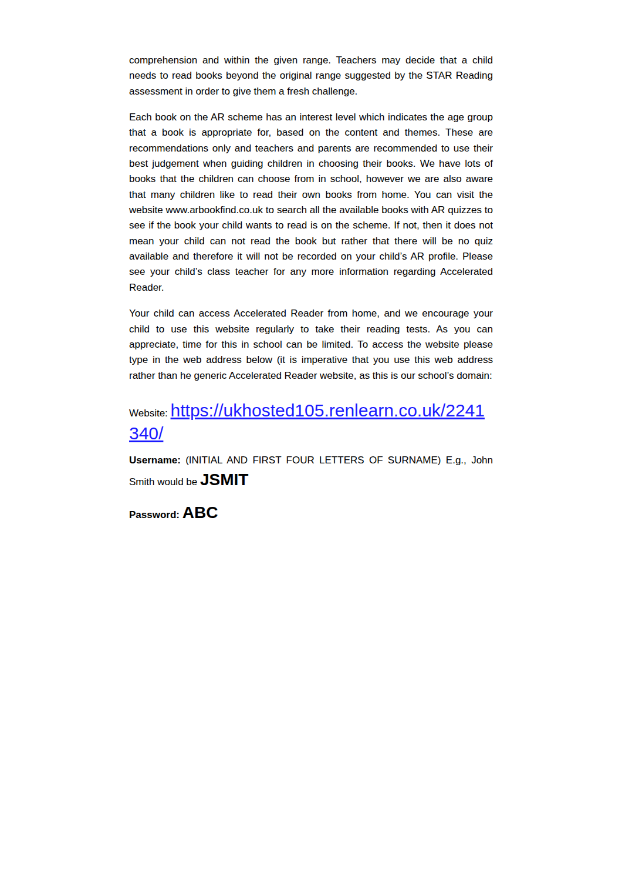comprehension and within the given range. Teachers may decide that a child needs to read books beyond the original range suggested by the STAR Reading assessment in order to give them a fresh challenge.
Each book on the AR scheme has an interest level which indicates the age group that a book is appropriate for, based on the content and themes. These are recommendations only and teachers and parents are recommended to use their best judgement when guiding children in choosing their books. We have lots of books that the children can choose from in school, however we are also aware that many children like to read their own books from home. You can visit the website www.arbookfind.co.uk to search all the available books with AR quizzes to see if the book your child wants to read is on the scheme. If not, then it does not mean your child can not read the book but rather that there will be no quiz available and therefore it will not be recorded on your child’s AR profile. Please see your child’s class teacher for any more information regarding Accelerated Reader.
Your child can access Accelerated Reader from home, and we encourage your child to use this website regularly to take their reading tests. As you can appreciate, time for this in school can be limited. To access the website please type in the web address below (it is imperative that you use this web address rather than he generic Accelerated Reader website, as this is our school’s domain:
Website: https://ukhosted105.renlearn.co.uk/2241340/
Username: (INITIAL AND FIRST FOUR LETTERS OF SURNAME) E.g., John Smith would be JSMIT
Password: ABC